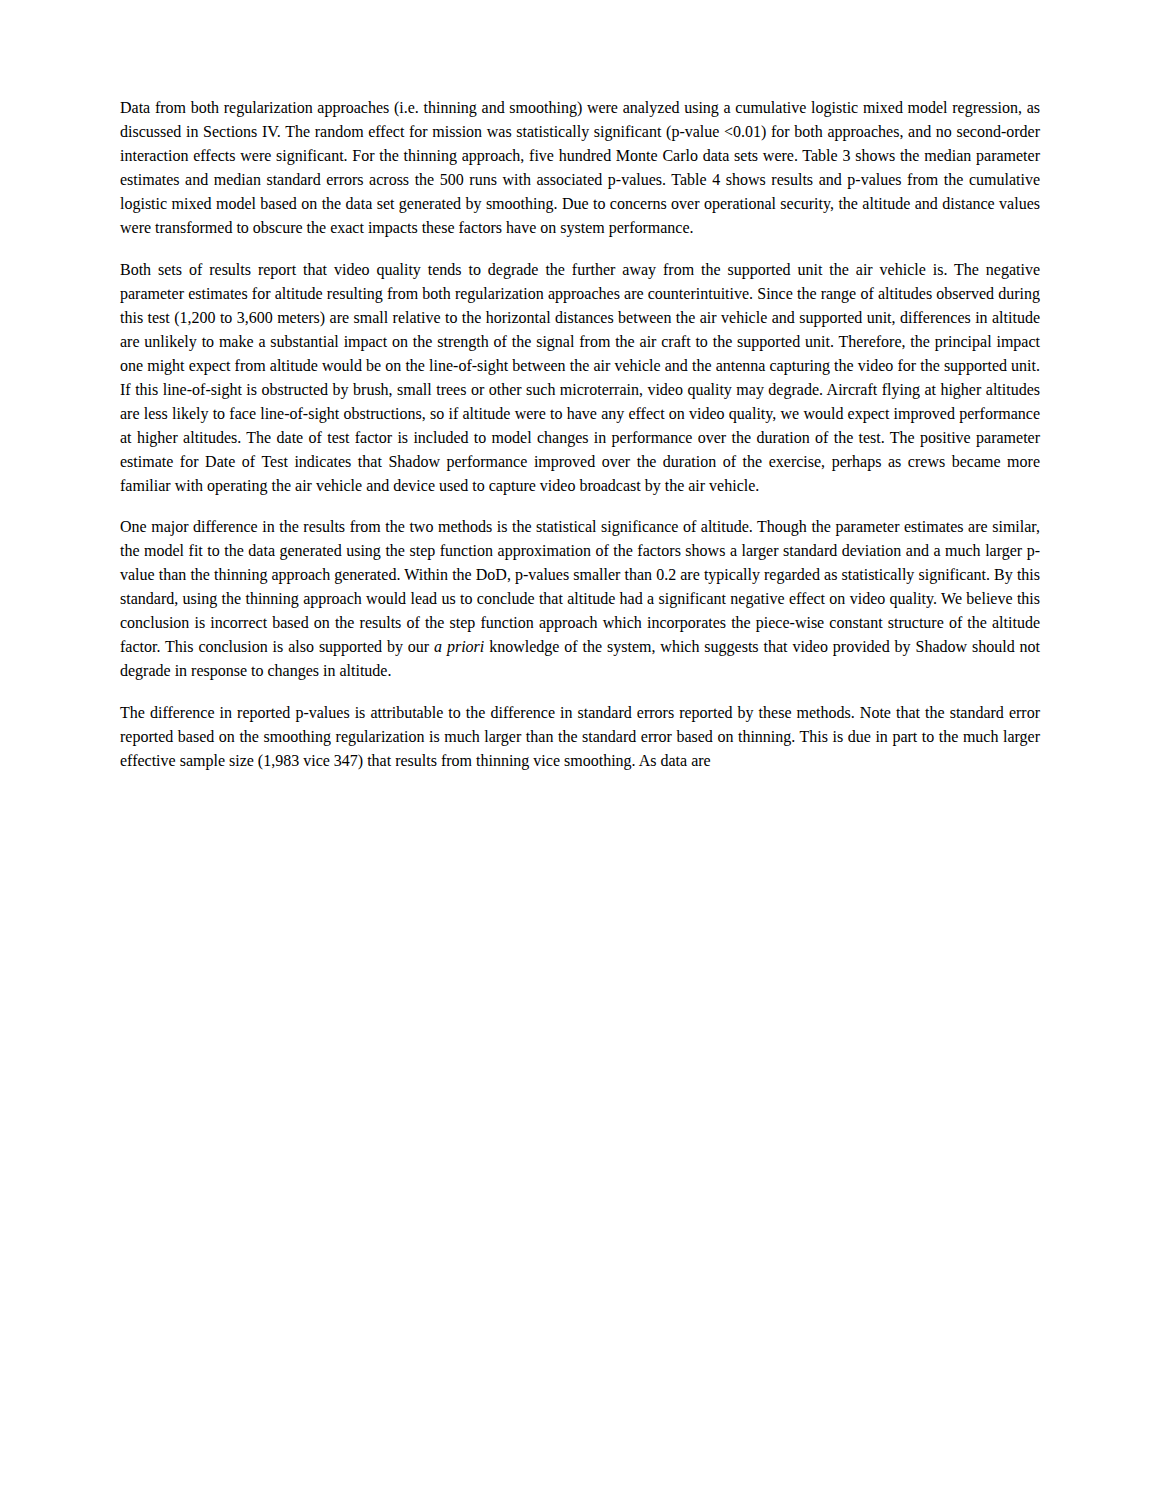Data from both regularization approaches (i.e. thinning and smoothing) were analyzed using a cumulative logistic mixed model regression, as discussed in Sections IV. The random effect for mission was statistically significant (p-value <0.01) for both approaches, and no second-order interaction effects were significant. For the thinning approach, five hundred Monte Carlo data sets were. Table 3 shows the median parameter estimates and median standard errors across the 500 runs with associated p-values. Table 4 shows results and p-values from the cumulative logistic mixed model based on the data set generated by smoothing. Due to concerns over operational security, the altitude and distance values were transformed to obscure the exact impacts these factors have on system performance.
Both sets of results report that video quality tends to degrade the further away from the supported unit the air vehicle is. The negative parameter estimates for altitude resulting from both regularization approaches are counterintuitive. Since the range of altitudes observed during this test (1,200 to 3,600 meters) are small relative to the horizontal distances between the air vehicle and supported unit, differences in altitude are unlikely to make a substantial impact on the strength of the signal from the air craft to the supported unit. Therefore, the principal impact one might expect from altitude would be on the line-of-sight between the air vehicle and the antenna capturing the video for the supported unit. If this line-of-sight is obstructed by brush, small trees or other such microterrain, video quality may degrade. Aircraft flying at higher altitudes are less likely to face line-of-sight obstructions, so if altitude were to have any effect on video quality, we would expect improved performance at higher altitudes. The date of test factor is included to model changes in performance over the duration of the test. The positive parameter estimate for Date of Test indicates that Shadow performance improved over the duration of the exercise, perhaps as crews became more familiar with operating the air vehicle and device used to capture video broadcast by the air vehicle.
One major difference in the results from the two methods is the statistical significance of altitude. Though the parameter estimates are similar, the model fit to the data generated using the step function approximation of the factors shows a larger standard deviation and a much larger p-value than the thinning approach generated. Within the DoD, p-values smaller than 0.2 are typically regarded as statistically significant. By this standard, using the thinning approach would lead us to conclude that altitude had a significant negative effect on video quality. We believe this conclusion is incorrect based on the results of the step function approach which incorporates the piece-wise constant structure of the altitude factor. This conclusion is also supported by our a priori knowledge of the system, which suggests that video provided by Shadow should not degrade in response to changes in altitude.
The difference in reported p-values is attributable to the difference in standard errors reported by these methods. Note that the standard error reported based on the smoothing regularization is much larger than the standard error based on thinning. This is due in part to the much larger effective sample size (1,983 vice 347) that results from thinning vice smoothing. As data are